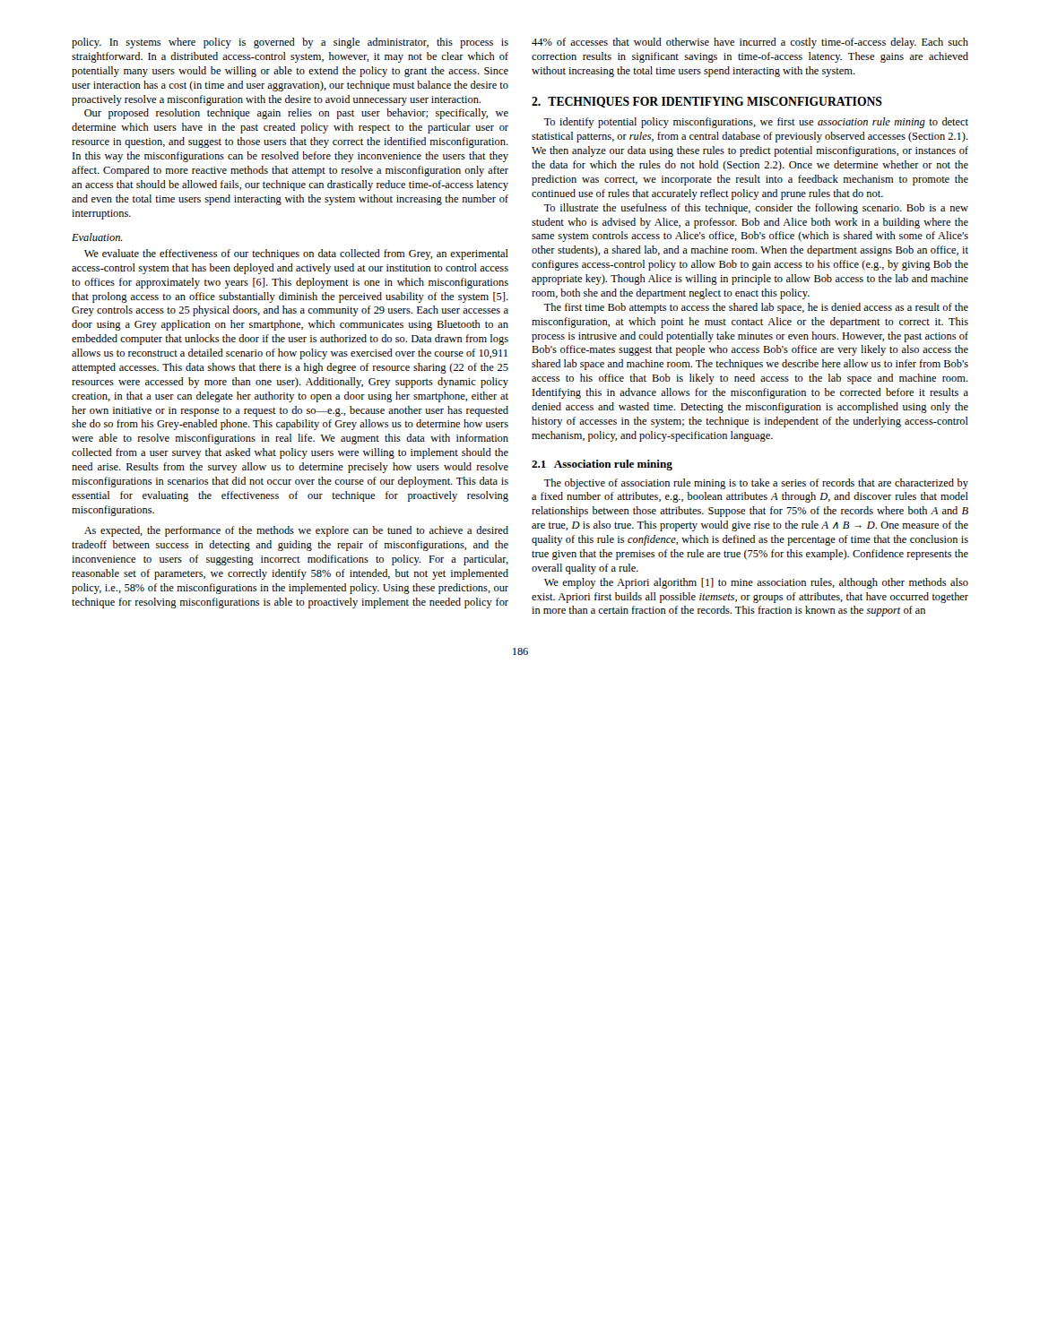policy. In systems where policy is governed by a single administrator, this process is straightforward. In a distributed access-control system, however, it may not be clear which of potentially many users would be willing or able to extend the policy to grant the access. Since user interaction has a cost (in time and user aggravation), our technique must balance the desire to proactively resolve a misconfiguration with the desire to avoid unnecessary user interaction.
Our proposed resolution technique again relies on past user behavior; specifically, we determine which users have in the past created policy with respect to the particular user or resource in question, and suggest to those users that they correct the identified misconfiguration. In this way the misconfigurations can be resolved before they inconvenience the users that they affect. Compared to more reactive methods that attempt to resolve a misconfiguration only after an access that should be allowed fails, our technique can drastically reduce time-of-access latency and even the total time users spend interacting with the system without increasing the number of interruptions.
Evaluation.
We evaluate the effectiveness of our techniques on data collected from Grey, an experimental access-control system that has been deployed and actively used at our institution to control access to offices for approximately two years [6]. This deployment is one in which misconfigurations that prolong access to an office substantially diminish the perceived usability of the system [5]. Grey controls access to 25 physical doors, and has a community of 29 users. Each user accesses a door using a Grey application on her smartphone, which communicates using Bluetooth to an embedded computer that unlocks the door if the user is authorized to do so. Data drawn from logs allows us to reconstruct a detailed scenario of how policy was exercised over the course of 10,911 attempted accesses. This data shows that there is a high degree of resource sharing (22 of the 25 resources were accessed by more than one user). Additionally, Grey supports dynamic policy creation, in that a user can delegate her authority to open a door using her smartphone, either at her own initiative or in response to a request to do so—e.g., because another user has requested she do so from his Grey-enabled phone. This capability of Grey allows us to determine how users were able to resolve misconfigurations in real life. We augment this data with information collected from a user survey that asked what policy users were willing to implement should the need arise. Results from the survey allow us to determine precisely how users would resolve misconfigurations in scenarios that did not occur over the course of our deployment. This data is essential for evaluating the effectiveness of our technique for proactively resolving misconfigurations.
As expected, the performance of the methods we explore can be tuned to achieve a desired tradeoff between success in detecting and guiding the repair of misconfigurations, and the inconvenience to users of suggesting incorrect modifications to policy. For a particular, reasonable set of parameters, we correctly identify 58% of intended, but not yet implemented policy, i.e., 58% of the misconfigurations in the implemented policy. Using these predictions, our technique for resolving misconfigurations is able to proactively implement the needed policy for 44% of accesses that would otherwise have incurred a costly time-of-access delay. Each such correction results in significant savings in time-of-access latency. These gains are achieved without increasing the total time users spend interacting with the system.
2. TECHNIQUES FOR IDENTIFYING MISCONFIGURATIONS
To identify potential policy misconfigurations, we first use association rule mining to detect statistical patterns, or rules, from a central database of previously observed accesses (Section 2.1). We then analyze our data using these rules to predict potential misconfigurations, or instances of the data for which the rules do not hold (Section 2.2). Once we determine whether or not the prediction was correct, we incorporate the result into a feedback mechanism to promote the continued use of rules that accurately reflect policy and prune rules that do not.
To illustrate the usefulness of this technique, consider the following scenario. Bob is a new student who is advised by Alice, a professor. Bob and Alice both work in a building where the same system controls access to Alice's office, Bob's office (which is shared with some of Alice's other students), a shared lab, and a machine room. When the department assigns Bob an office, it configures access-control policy to allow Bob to gain access to his office (e.g., by giving Bob the appropriate key). Though Alice is willing in principle to allow Bob access to the lab and machine room, both she and the department neglect to enact this policy.
The first time Bob attempts to access the shared lab space, he is denied access as a result of the misconfiguration, at which point he must contact Alice or the department to correct it. This process is intrusive and could potentially take minutes or even hours. However, the past actions of Bob's office-mates suggest that people who access Bob's office are very likely to also access the shared lab space and machine room. The techniques we describe here allow us to infer from Bob's access to his office that Bob is likely to need access to the lab space and machine room. Identifying this in advance allows for the misconfiguration to be corrected before it results a denied access and wasted time. Detecting the misconfiguration is accomplished using only the history of accesses in the system; the technique is independent of the underlying access-control mechanism, policy, and policy-specification language.
2.1 Association rule mining
The objective of association rule mining is to take a series of records that are characterized by a fixed number of attributes, e.g., boolean attributes A through D, and discover rules that model relationships between those attributes. Suppose that for 75% of the records where both A and B are true, D is also true. This property would give rise to the rule A ∧ B → D. One measure of the quality of this rule is confidence, which is defined as the percentage of time that the conclusion is true given that the premises of the rule are true (75% for this example). Confidence represents the overall quality of a rule.
We employ the Apriori algorithm [1] to mine association rules, although other methods also exist. Apriori first builds all possible itemsets, or groups of attributes, that have occurred together in more than a certain fraction of the records. This fraction is known as the support of an
186